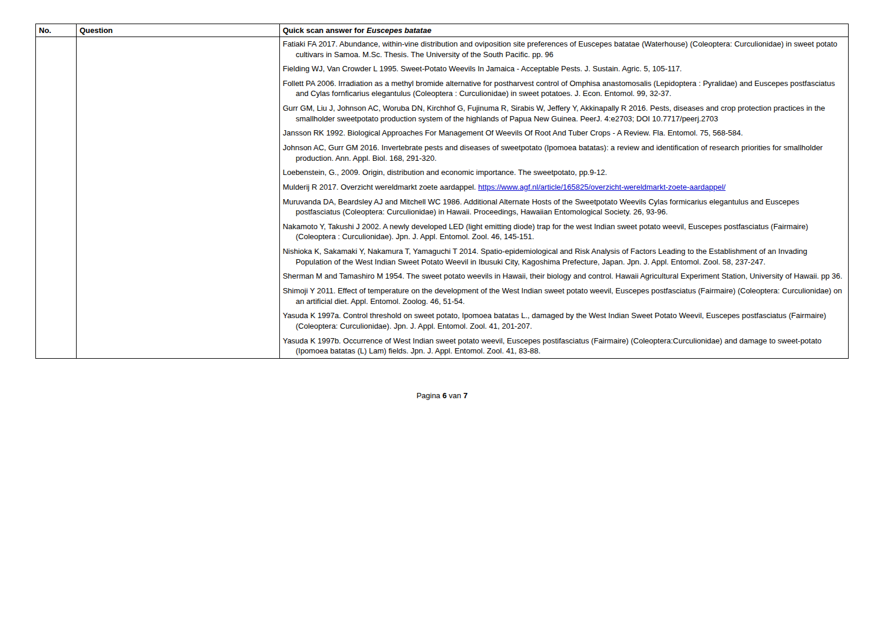| No. | Question | Quick scan answer for Euscepes batatae |
| --- | --- | --- |
| | | Fatiaki FA 2017. Abundance, within-vine distribution and oviposition site preferences of Euscepes batatae (Waterhouse) (Coleoptera: Curculionidae) in sweet potato cultivars in Samoa. M.Sc. Thesis. The University of the South Pacific. pp. 96 Fielding WJ, Van Crowder L 1995. Sweet-Potato Weevils In Jamaica - Acceptable Pests. J. Sustain. Agric. 5, 105-117. Follett PA 2006. Irradiation as a methyl bromide alternative for postharvest control of Omphisa anastomosalis (Lepidoptera : Pyralidae) and Euscepes postfasciatus and Cylas fornficarius elegantulus (Coleoptera : Curculionidae) in sweet potatoes. J. Econ. Entomol. 99, 32-37. Gurr GM, Liu J, Johnson AC, Woruba DN, Kirchhof G, Fujinuma R, Sirabis W, Jeffery Y, Akkinapally R 2016. Pests, diseases and crop protection practices in the smallholder sweetpotato production system of the highlands of Papua New Guinea. PeerJ. 4:e2703; DOI 10.7717/peerj.2703 Jansson RK 1992. Biological Approaches For Management Of Weevils Of Root And Tuber Crops - A Review. Fla. Entomol. 75, 568-584. Johnson AC, Gurr GM 2016. Invertebrate pests and diseases of sweetpotato (Ipomoea batatas): a review and identification of research priorities for smallholder production. Ann. Appl. Biol. 168, 291-320. Loebenstein, G., 2009. Origin, distribution and economic importance. The sweetpotato, pp.9-12. Mulderij R 2017. Overzicht wereldmarkt zoete aardappel. https://www.agf.nl/article/165825/overzicht-wereldmarkt-zoete-aardappel/ Muruvanda DA, Beardsley AJ and Mitchell WC 1986. Additional Alternate Hosts of the Sweetpotato Weevils Cylas formicarius elegantulus and Euscepes postfasciatus (Coleoptera: Curculionidae) in Hawaii. Proceedings, Hawaiian Entomological Society. 26, 93-96. Nakamoto Y, Takushi J 2002. A newly developed LED (light emitting diode) trap for the west Indian sweet potato weevil, Euscepes postfasciatus (Fairmaire) (Coleoptera : Curculionidae). Jpn. J. Appl. Entomol. Zool. 46, 145-151. Nishioka K, Sakamaki Y, Nakamura T, Yamaguchi T 2014. Spatio-epidemiological and Risk Analysis of Factors Leading to the Establishment of an Invading Population of the West Indian Sweet Potato Weevil in Ibusuki City, Kagoshima Prefecture, Japan. Jpn. J. Appl. Entomol. Zool. 58, 237-247. Sherman M and Tamashiro M 1954. The sweet potato weevils in Hawaii, their biology and control. Hawaii Agricultural Experiment Station, University of Hawaii. pp 36. Shimoji Y 2011. Effect of temperature on the development of the West Indian sweet potato weevil, Euscepes postfasciatus (Fairmaire) (Coleoptera: Curculionidae) on an artificial diet. Appl. Entomol. Zoolog. 46, 51-54. Yasuda K 1997a. Control threshold on sweet potato, Ipomoea batatas L., damaged by the West Indian Sweet Potato Weevil, Euscepes postfasciatus (Fairmaire) (Coleoptera: Curculionidae). Jpn. J. Appl. Entomol. Zool. 41, 201-207. Yasuda K 1997b. Occurrence of West Indian sweet potato weevil, Euscepes postifasciatus (Fairmaire) (Coleoptera:Curculionidae) and damage to sweet-potato (Ipomoea batatas (L) Lam) fields. Jpn. J. Appl. Entomol. Zool. 41, 83-88. |
Pagina 6 van 7